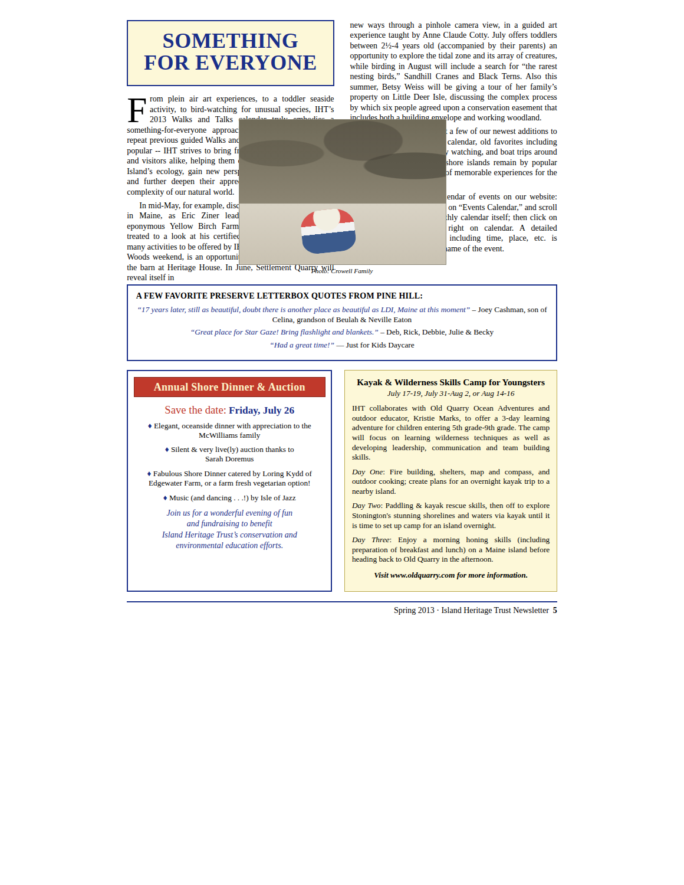SOMETHING
FOR EVERYONE
From plein air art experiences, to a toddler seaside activity, to bird-watching for unusual species, IHT’s 2013 Walks and Talks calendar truly embodies a something-for-everyone approach. Not content to merely repeat previous guided Walks and Talks – although eminently popular -- IHT strives to bring fresh experiences to residents and visitors alike, helping them discover the diversity of the Island’s ecology, gain new perspectives on familiar scenes, and further deepen their appreciation for the beauty and complexity of our natural world.
In mid-May, for example, discover the largest yellow birch in Maine, as Eric Ziner leads participants through his eponymous Yellow Birch Farm, where they will also be treated to a look at his certified organic dairy. Among the many activities to be offered by IHT during Wings, Waves and Woods weekend, is an opportunity to see live owl species in the barn at Heritage House. In June, Settlement Quarry will reveal itself in
new ways through a pinhole camera view, in a guided art experience taught by Anne Claude Cotty. July offers toddlers between 2½-4 years old (accompanied by their parents) an opportunity to explore the tidal zone and its array of creatures, while birding in August will include a search for “the rarest nesting birds,” Sandhill Cranes and Black Terns. Also this summer, Betsy Weiss will be giving a tour of her family’s property on Little Deer Isle, discussing the complex process by which six people agreed upon a conservation easement that includes both a building envelope and working woodland.
While these represent but a few of our newest additions to the annual Walks and Talks calendar, old favorites including plant identification, night-sky watching, and boat trips around the island as well as to offshore islands remain by popular demand, providing a wealth of memorable experiences for the entire family.
Find IHT’s complete calendar of events on our website: islandheritagetrust.org. Click on “Events Calendar,” and scroll down until you see the monthly calendar itself; then click on the “Agenda” tab, upper right on calendar. A detailed description of each event including time, place, etc. is available by clicking on the name of the event.
Photo: Crowell Family
A FEW FAVORITE PRESERVE LETTERBOX QUOTES FROM PINE HILL:
“17 years later, still as beautiful, doubt there is another place as beautiful as LDI, Maine at this moment” – Joey Cashman, son of Celina, grandson of Beulah & Neville Eaton
“Great place for Star Gaze! Bring flashlight and blankets.” – Deb, Rick, Debbie, Julie & Becky
“Had a great time!” — Just for Kids Daycare
Annual Shore Dinner & Auction
Save the date: Friday, July 26
Elegant, oceanside dinner with appreciation to the McWilliams family
Silent & very live(ly) auction thanks to
Sarah Doremus
Fabulous Shore Dinner catered by Loring Kydd of Edgewater Farm, or a farm fresh vegetarian option!
Music (and dancing . . .!) by Isle of Jazz
Join us for a wonderful evening of fun
and fundraising to benefit
Island Heritage Trust’s conservation and
environmental education efforts.
Kayak & Wilderness Skills Camp for Youngsters
July 17-19, July 31-Aug 2, or Aug 14-16
IHT collaborates with Old Quarry Ocean Adventures and outdoor educator, Kristie Marks, to offer a 3-day learning adventure for children entering 5th grade-9th grade. The camp will focus on learning wilderness techniques as well as developing leadership, communication and team building skills.
Day One: Fire building, shelters, map and compass, and outdoor cooking; create plans for an overnight kayak trip to a nearby island.
Day Two: Paddling & kayak rescue skills, then off to explore Stonington's stunning shorelines and waters via kayak until it is time to set up camp for an island overnight.
Day Three: Enjoy a morning honing skills (including preparation of breakfast and lunch) on a Maine island before heading back to Old Quarry in the afternoon.
Visit www.oldquarry.com for more information.
Spring 2013 · Island Heritage Trust Newsletter 5